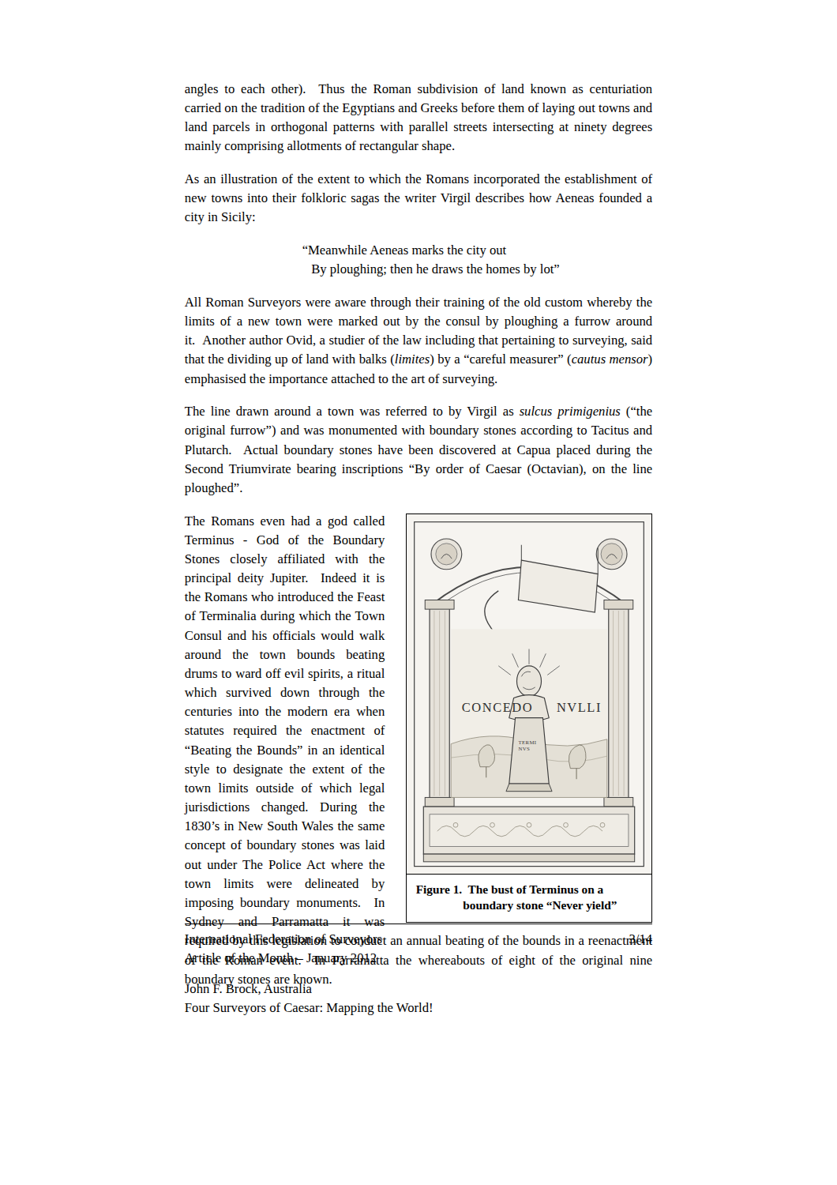angles to each other). Thus the Roman subdivision of land known as centuriation carried on the tradition of the Egyptians and Greeks before them of laying out towns and land parcels in orthogonal patterns with parallel streets intersecting at ninety degrees mainly comprising allotments of rectangular shape.
As an illustration of the extent to which the Romans incorporated the establishment of new towns into their folkloric sagas the writer Virgil describes how Aeneas founded a city in Sicily:
“Meanwhile Aeneas marks the city out
By ploughing; then he draws the homes by lot”
All Roman Surveyors were aware through their training of the old custom whereby the limits of a new town were marked out by the consul by ploughing a furrow around it. Another author Ovid, a studier of the law including that pertaining to surveying, said that the dividing up of land with balks (limites) by a “careful measurer” (cautus mensor) emphasised the importance attached to the art of surveying.
The line drawn around a town was referred to by Virgil as sulcus primigenius (“the original furrow”) and was monumented with boundary stones according to Tacitus and Plutarch. Actual boundary stones have been discovered at Capua placed during the Second Triumvirate bearing inscriptions “By order of Caesar (Octavian), on the line ploughed”.
CONCEDO NVLLI TERMI NVS
Figure 1. The bust of Terminus on a boundary stone “Never yield”
The Romans even had a god called Terminus - God of the Boundary Stones closely affiliated with the principal deity Jupiter. Indeed it is the Romans who introduced the Feast of Terminalia during which the Town Consul and his officials would walk around the town bounds beating drums to ward off evil spirits, a ritual which survived down through the centuries into the modern era when statutes required the enactment of “Beating the Bounds” in an identical style to designate the extent of the town limits outside of which legal jurisdictions changed. During the 1830’s in New South Wales the same concept of boundary stones was laid out under The Police Act where the town limits were delineated by imposing boundary monuments. In Sydney and Parramatta it was required by this legislation to conduct an annual beating of the bounds in a reenactment of the Roman event. In Parramatta the whereabouts of eight of the original nine boundary stones are known.
International Federation of Surveyors
Article of the Month – January 2012
3/14
John F. Brock, Australia
Four Surveyors of Caesar: Mapping the World!